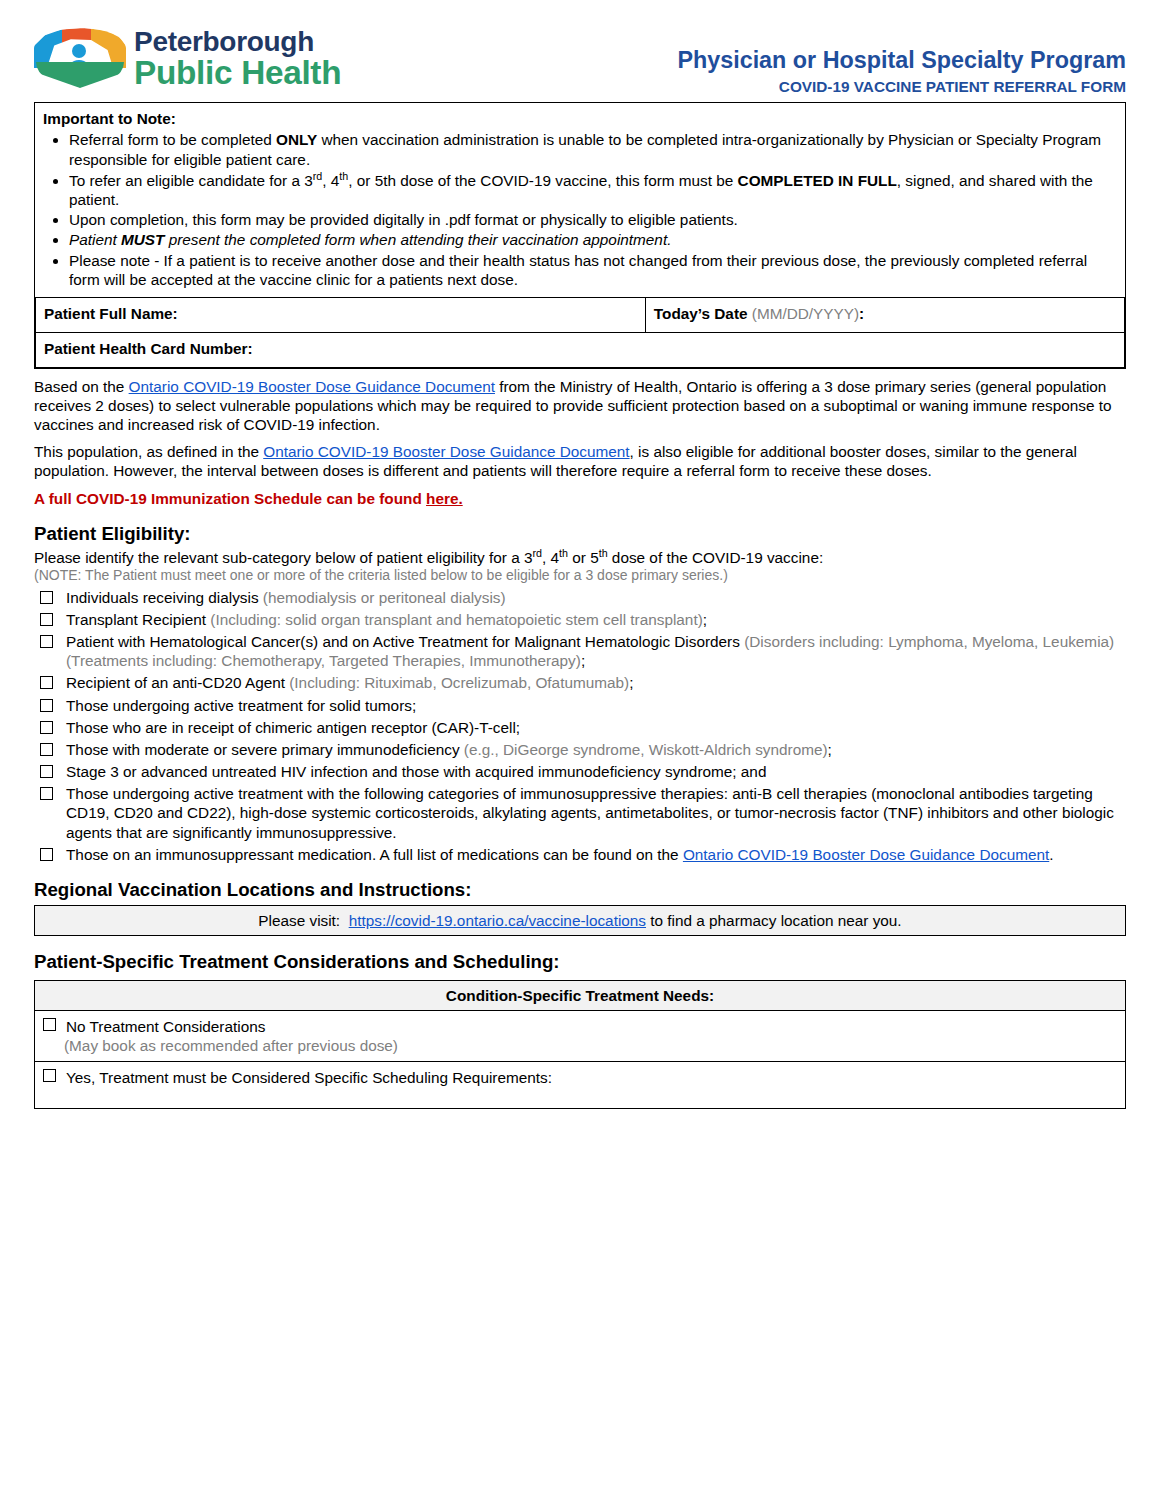Peterborough
Public Health
Physician or Hospital Specialty Program
COVID-19 VACCINE PATIENT REFERRAL FORM
Important to Note:
Referral form to be completed ONLY when vaccination administration is unable to be completed intra-organizationally by Physician or Specialty Program responsible for eligible patient care.
To refer an eligible candidate for a 3rd, 4th, or 5th dose of the COVID-19 vaccine, this form must be COMPLETED IN FULL, signed, and shared with the patient.
Upon completion, this form may be provided digitally in .pdf format or physically to eligible patients.
Patient MUST present the completed form when attending their vaccination appointment.
Please note - If a patient is to receive another dose and their health status has not changed from their previous dose, the previously completed referral form will be accepted at the vaccine clinic for a patients next dose.
| Patient Full Name: | Today’s Date (MM/DD/YYYY) : |
| Patient Health Card Number: |
Based on the Ontario COVID-19 Booster Dose Guidance Document from the Ministry of Health, Ontario is offering a 3 dose primary series (general population receives 2 doses) to select vulnerable populations which may be required to provide sufficient protection based on a suboptimal or waning immune response to vaccines and increased risk of COVID-19 infection.
This population, as defined in the Ontario COVID-19 Booster Dose Guidance Document, is also eligible for additional booster doses, similar to the general population. However, the interval between doses is different and patients will therefore require a referral form to receive these doses.
A full COVID-19 Immunization Schedule can be found here.
Patient Eligibility:
Please identify the relevant sub-category below of patient eligibility for a 3rd, 4th or 5th dose of the COVID-19 vaccine:
(NOTE: The Patient must meet one or more of the criteria listed below to be eligible for a 3 dose primary series.)
Individuals receiving dialysis (hemodialysis or peritoneal dialysis)
Transplant Recipient (Including: solid organ transplant and hematopoietic stem cell transplant);
Patient with Hematological Cancer(s) and on Active Treatment for Malignant Hematologic Disorders (Disorders including: Lymphoma, Myeloma, Leukemia) (Treatments including: Chemotherapy, Targeted Therapies, Immunotherapy);
Recipient of an anti-CD20 Agent (Including: Rituximab, Ocrelizumab, Ofatumumab);
Those undergoing active treatment for solid tumors;
Those who are in receipt of chimeric antigen receptor (CAR)-T-cell;
Those with moderate or severe primary immunodeficiency (e.g., DiGeorge syndrome, Wiskott-Aldrich syndrome);
Stage 3 or advanced untreated HIV infection and those with acquired immunodeficiency syndrome; and
Those undergoing active treatment with the following categories of immunosuppressive therapies: anti-B cell therapies (monoclonal antibodies targeting CD19, CD20 and CD22), high-dose systemic corticosteroids, alkylating agents, antimetabolites, or tumor-necrosis factor (TNF) inhibitors and other biologic agents that are significantly immunosuppressive.
Those on an immunosuppressant medication. A full list of medications can be found on the Ontario COVID-19 Booster Dose Guidance Document.
Regional Vaccination Locations and Instructions:
Please visit: https://covid-19.ontario.ca/vaccine-locations to find a pharmacy location near you.
Patient-Specific Treatment Considerations and Scheduling:
| Condition-Specific Treatment Needs: |
| --- |
| No Treatment Considerations (May book as recommended after previous dose) |
| Yes, Treatment must be Considered Specific Scheduling Requirements: |